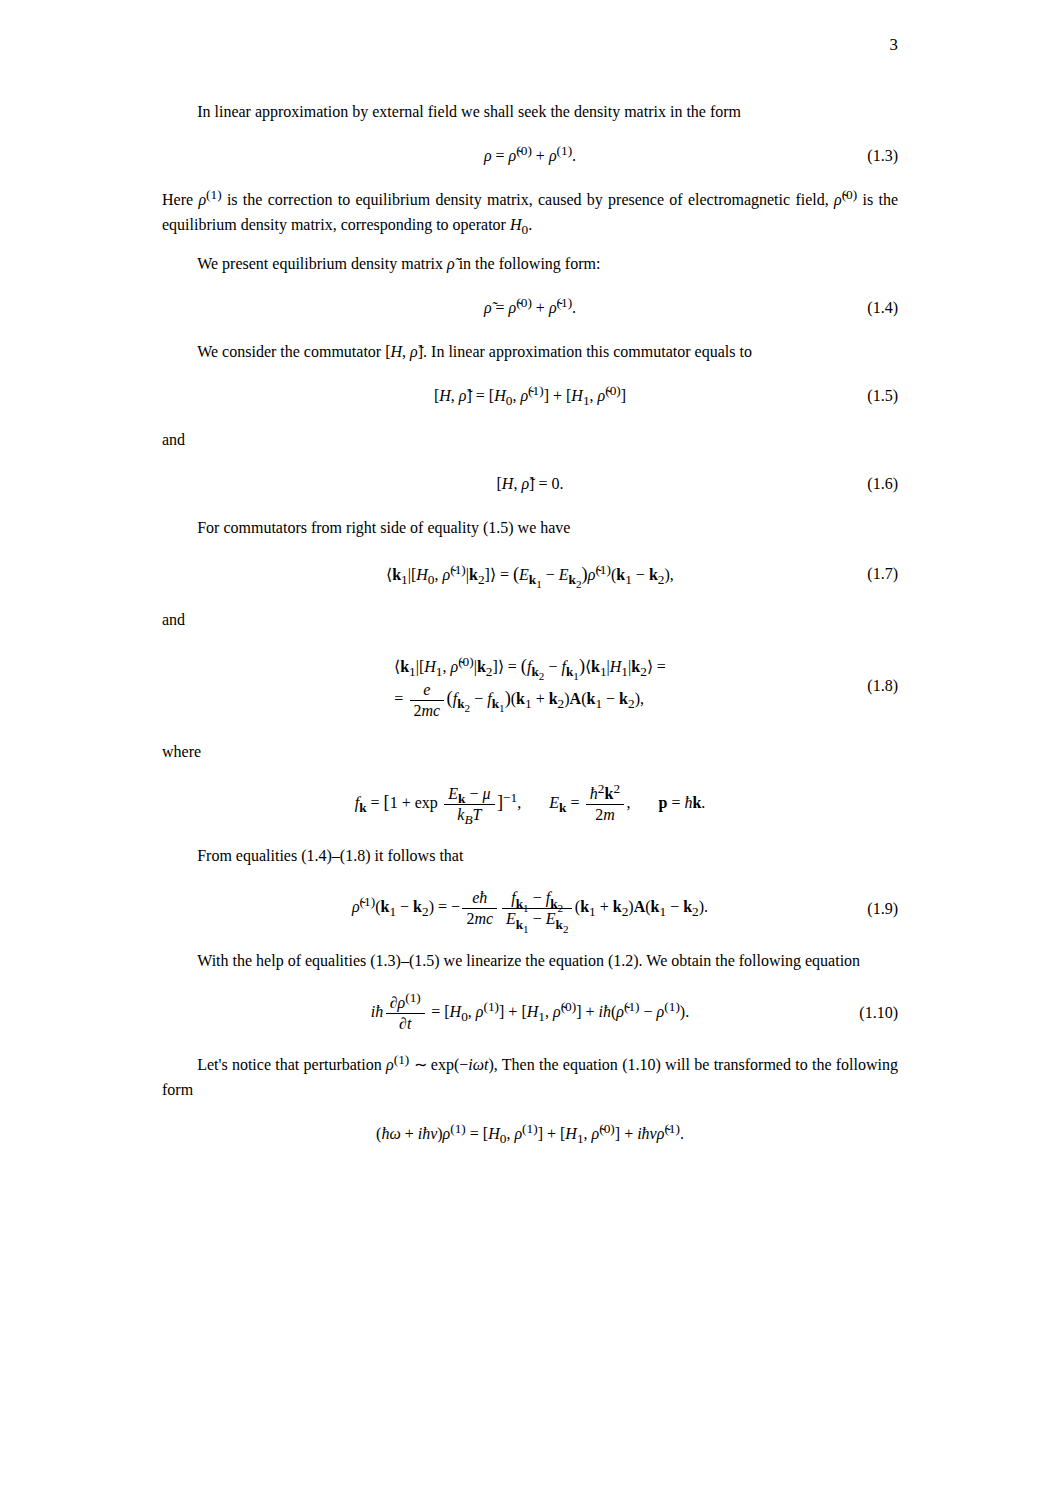3
In linear approximation by external field we shall seek the density matrix in the form
ρ = ρ̃(0) + ρ(1). (1.3)
Here ρ(1) is the correction to equilibrium density matrix, caused by presence of electromagnetic field, ρ̃(0) is the equilibrium density matrix, corresponding to operator H0.
We present equilibrium density matrix ρ̃ in the following form:
ρ̃ = ρ̃(0) + ρ̃(1). (1.4)
We consider the commutator [H, ρ̃]. In linear approximation this commutator equals to
[H, ρ̃] = [H0, ρ̃(1)] + [H1, ρ̃(0)] (1.5)
and
[H, ρ̃] = 0. (1.6)
For commutators from right side of equality (1.5) we have
⟨k1|[H0, ρ̃(1)|k2]⟩ = (Ek1 − Ek2) ρ̃(1)(k1 − k2), (1.7)
and
⟨k1|[H1, ρ̃(0)|k2]⟩ = (fk2 − fk1)⟨k1|H1|k2⟩ =
= e 2mc(fk2 − fk1)(k1 + k2)A(k1 − k2),
(1.8)
where
fk = [1 + exp Ek − μ kBT]−1, Ek = ħ2k22m, p = ħk.
From equalities (1.4)–(1.8) it follows that
ρ̃(1)(k1 − k2) = −eħ 2mc fk1 − fk2 Ek1 − Ek2(k1 + k2)A(k1 − k2). (1.9)
With the help of equalities (1.3)–(1.5) we linearize the equation (1.2). We obtain the following equation
iħ∂ρ(1)∂t = [H0, ρ(1)] + [H1, ρ̃(0)] + iħ(ρ̃(1) − ρ(1)). (1.10)
Let's notice that perturbation ρ(1) ∼ exp(−iωt), Then the equation (1.10) will be transformed to the following form
(ħω + iħν)ρ(1) = [H0, ρ(1)] + [H1, ρ̃(0)] + iħν ρ̃(1).